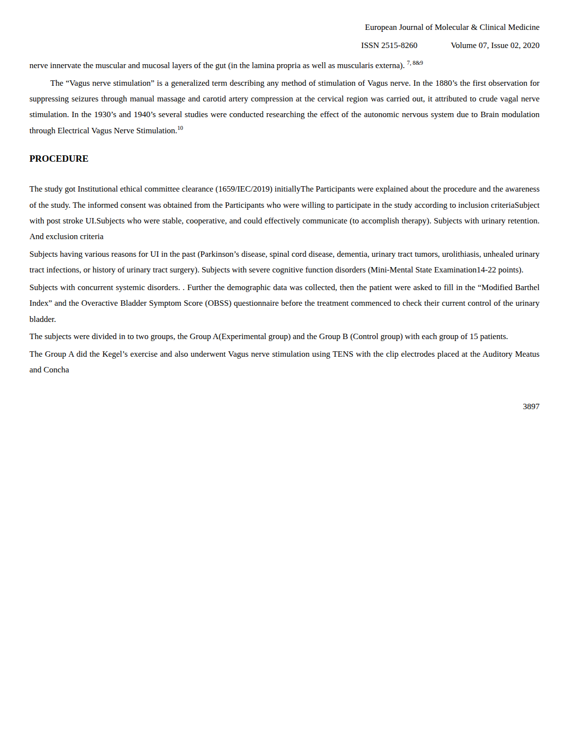European Journal of Molecular & Clinical Medicine ISSN 2515-8260 Volume 07, Issue 02, 2020
nerve innervate the muscular and mucosal layers of the gut (in the lamina propria as well as muscularis externa). 7, 8&9
The “Vagus nerve stimulation” is a generalized term describing any method of stimulation of Vagus nerve. In the 1880’s the first observation for suppressing seizures through manual massage and carotid artery compression at the cervical region was carried out, it attributed to crude vagal nerve stimulation. In the 1930’s and 1940’s several studies were conducted researching the effect of the autonomic nervous system due to Brain modulation through Electrical Vagus Nerve Stimulation.10
PROCEDURE
The study got Institutional ethical committee clearance (1659/IEC/2019) initiallyThe Participants were explained about the procedure and the awareness of the study. The informed consent was obtained from the Participants who were willing to participate in the study according to inclusion criteriaSubject with post stroke UI.Subjects who were stable, cooperative, and could effectively communicate (to accomplish therapy). Subjects with urinary retention. And exclusion criteria
Subjects having various reasons for UI in the past (Parkinson’s disease, spinal cord disease, dementia, urinary tract tumors, urolithiasis, unhealed urinary tract infections, or history of urinary tract surgery). Subjects with severe cognitive function disorders (Mini-Mental State Examination14-22 points).
Subjects with concurrent systemic disorders. . Further the demographic data was collected, then the patient were asked to fill in the “Modified Barthel Index” and the Overactive Bladder Symptom Score (OBSS) questionnaire before the treatment commenced to check their current control of the urinary bladder.
The subjects were divided in to two groups, the Group A(Experimental group) and the Group B (Control group) with each group of 15 patients.
The Group A did the Kegel’s exercise and also underwent Vagus nerve stimulation using TENS with the clip electrodes placed at the Auditory Meatus and Concha
3897